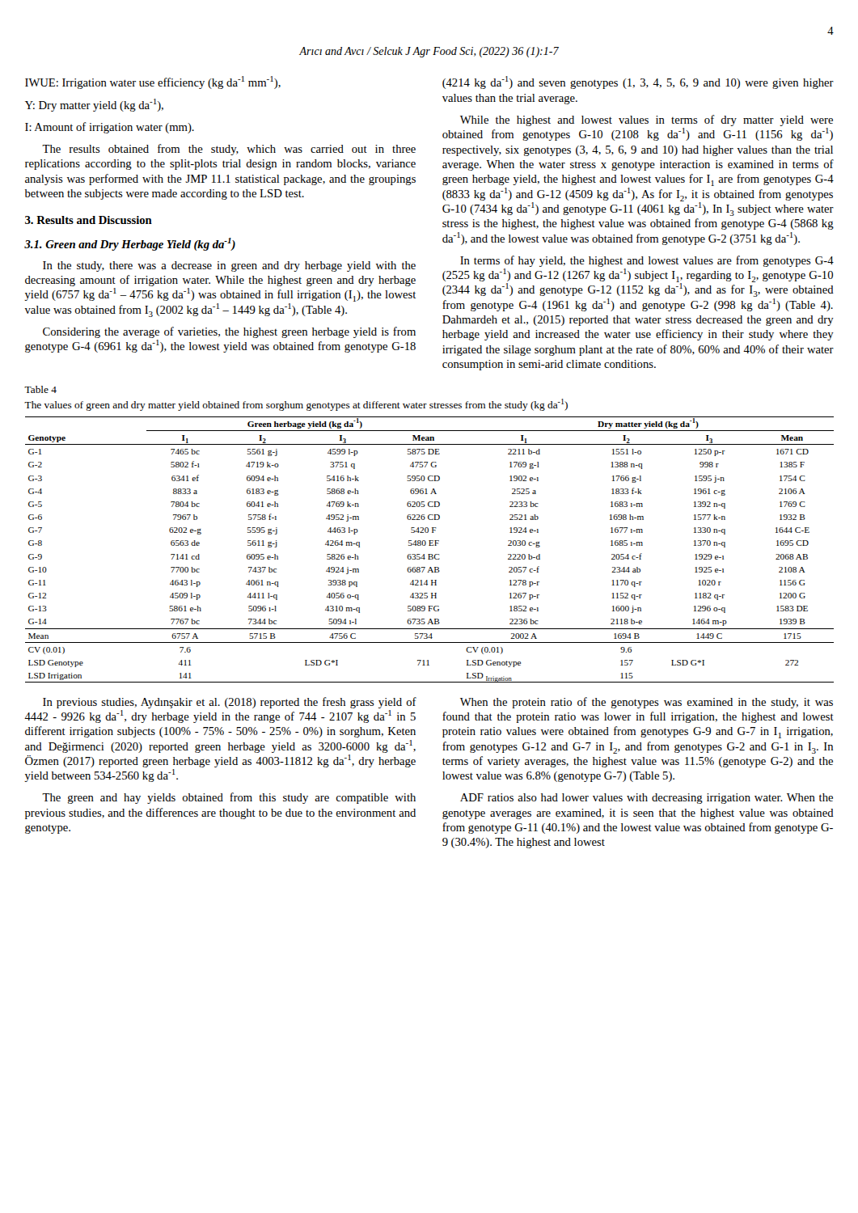4
Arıcı and Avcı / Selcuk J Agr Food Sci, (2022) 36 (1):1-7
IWUE: Irrigation water use efficiency (kg da-1 mm-1),
Y: Dry matter yield (kg da-1),
I: Amount of irrigation water (mm).
The results obtained from the study, which was carried out in three replications according to the split-plots trial design in random blocks, variance analysis was performed with the JMP 11.1 statistical package, and the groupings between the subjects were made according to the LSD test.
3. Results and Discussion
3.1. Green and Dry Herbage Yield (kg da-1)
In the study, there was a decrease in green and dry herbage yield with the decreasing amount of irrigation water. While the highest green and dry herbage yield (6757 kg da-1 – 4756 kg da-1) was obtained in full irrigation (I1), the lowest value was obtained from I3 (2002 kg da-1 – 1449 kg da-1), (Table 4).
Considering the average of varieties, the highest green herbage yield is from genotype G-4 (6961 kg da-1), the lowest yield was obtained from genotype G-18 (4214 kg da-1) and seven genotypes (1, 3, 4, 5, 6, 9 and 10) were given higher values than the trial average.
While the highest and lowest values in terms of dry matter yield were obtained from genotypes G-10 (2108 kg da-1) and G-11 (1156 kg da-1) respectively, six genotypes (3, 4, 5, 6, 9 and 10) had higher values than the trial average. When the water stress x genotype interaction is examined in terms of green herbage yield, the highest and lowest values for I1 are from genotypes G-4 (8833 kg da-1) and G-12 (4509 kg da-1), As for I2, it is obtained from genotypes G-10 (7434 kg da-1) and genotype G-11 (4061 kg da-1), In I3 subject where water stress is the highest, the highest value was obtained from genotype G-4 (5868 kg da-1), and the lowest value was obtained from genotype G-2 (3751 kg da-1).
In terms of hay yield, the highest and lowest values are from genotypes G-4 (2525 kg da-1) and G-12 (1267 kg da-1) subject I1, regarding to I2, genotype G-10 (2344 kg da-1) and genotype G-12 (1152 kg da-1), and as for I3, were obtained from genotype G-4 (1961 kg da-1) and genotype G-2 (998 kg da-1) (Table 4). Dahmardeh et al., (2015) reported that water stress decreased the green and dry herbage yield and increased the water use efficiency in their study where they irrigated the silage sorghum plant at the rate of 80%, 60% and 40% of their water consumption in semi-arid climate conditions.
Table 4 The values of green and dry matter yield obtained from sorghum genotypes at different water stresses from the study (kg da-1)
| | Green herbage yield (kg da -1 ) | Dry matter yield (kg da -1 ) |
| --- | --- | --- |
| Genotype | I 1 | I 2 | I 3 | Mean | I 1 | I 2 | I 3 | Mean |
| G-1 | 7465 bc | 5561 g-j | 4599 l-p | 5875 DE | 2211 b-d | 1551 l-o | 1250 p-r | 1671 CD |
| G-2 | 5802 f-ı | 4719 k-o | 3751 q | 4757 G | 1769 g-l | 1388 n-q | 998 r | 1385 F |
| G-3 | 6341 ef | 6094 e-h | 5416 h-k | 5950 CD | 1902 e-ı | 1766 g-l | 1595 j-n | 1754 C |
| G-4 | 8833 a | 6183 e-g | 5868 e-h | 6961 A | 2525 a | 1833 f-k | 1961 c-g | 2106 A |
| G-5 | 7804 bc | 6041 e-h | 4769 k-n | 6205 CD | 2233 bc | 1683 ı-m | 1392 n-q | 1769 C |
| G-6 | 7967 b | 5758 f-ı | 4952 j-m | 6226 CD | 2521 ab | 1698 h-m | 1577 k-n | 1932 B |
| G-7 | 6202 e-g | 5595 g-j | 4463 l-p | 5420 F | 1924 e-ı | 1677 ı-m | 1330 n-q | 1644 C-E |
| G-8 | 6563 de | 5611 g-j | 4264 m-q | 5480 EF | 2030 c-g | 1685 ı-m | 1370 n-q | 1695 CD |
| G-9 | 7141 cd | 6095 e-h | 5826 e-h | 6354 BC | 2220 b-d | 2054 c-f | 1929 e-ı | 2068 AB |
| G-10 | 7700 bc | 7437 bc | 4924 j-m | 6687 AB | 2057 c-f | 2344 ab | 1925 e-ı | 2108 A |
| G-11 | 4643 l-p | 4061 n-q | 3938 pq | 4214 H | 1278 p-r | 1170 q-r | 1020 r | 1156 G |
| G-12 | 4509 l-p | 4411 l-q | 4056 o-q | 4325 H | 1267 p-r | 1152 q-r | 1182 q-r | 1200 G |
| G-13 | 5861 e-h | 5096 ı-l | 4310 m-q | 5089 FG | 1852 e-ı | 1600 j-n | 1296 o-q | 1583 DE |
| G-14 | 7767 bc | 7344 bc | 5094 ı-l | 6735 AB | 2236 bc | 2118 b-e | 1464 m-p | 1939 B |
| Mean | 6757 A | 5715 B | 4756 C | 5734 | 2002 A | 1694 B | 1449 C | 1715 |
| CV (0.01) | 7.6 | | | | CV (0.01) | 9.6 | | |
| LSD Genotype | 411 | | LSD G*I | 711 | LSD Genotype | 157 | LSD G*I | 272 |
| LSD Irrigation | 141 | | | | LSD Irrigation | 115 | | |
In previous studies, Aydınşakir et al. (2018) reported the fresh grass yield of 4442 - 9926 kg da-1, dry herbage yield in the range of 744 - 2107 kg da-1 in 5 different irrigation subjects (100% - 75% - 50% - 25% - 0%) in sorghum, Keten and Değirmenci (2020) reported green herbage yield as 3200-6000 kg da-1, Özmen (2017) reported green herbage yield as 4003-11812 kg da-1, dry herbage yield between 534-2560 kg da-1.
The green and hay yields obtained from this study are compatible with previous studies, and the differences are thought to be due to the environment and genotype.
When the protein ratio of the genotypes was examined in the study, it was found that the protein ratio was lower in full irrigation, the highest and lowest protein ratio values were obtained from genotypes G-9 and G-7 in I1 irrigation, from genotypes G-12 and G-7 in I2, and from genotypes G-2 and G-1 in I3. In terms of variety averages, the highest value was 11.5% (genotype G-2) and the lowest value was 6.8% (genotype G-7) (Table 5).
ADF ratios also had lower values with decreasing irrigation water. When the genotype averages are examined, it is seen that the highest value was obtained from genotype G-11 (40.1%) and the lowest value was obtained from genotype G-9 (30.4%). The highest and lowest